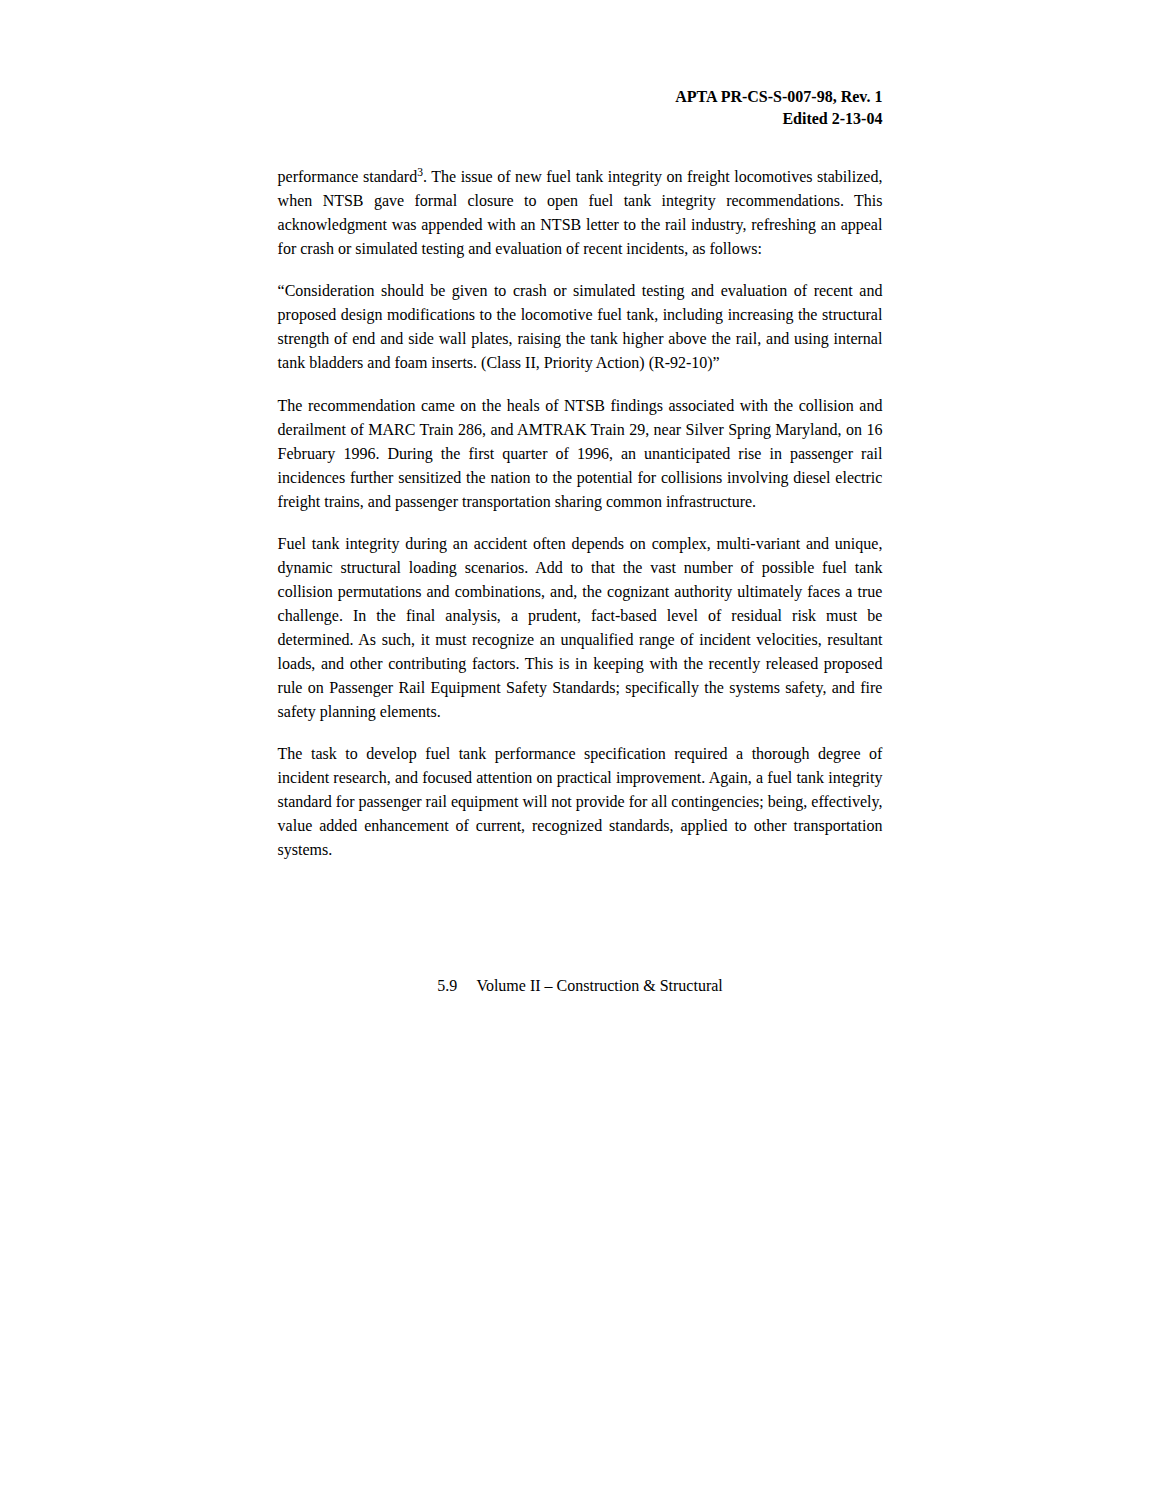APTA PR-CS-S-007-98, Rev. 1 Edited 2-13-04
performance standard3. The issue of new fuel tank integrity on freight locomotives stabilized, when NTSB gave formal closure to open fuel tank integrity recommendations. This acknowledgment was appended with an NTSB letter to the rail industry, refreshing an appeal for crash or simulated testing and evaluation of recent incidents, as follows:
“Consideration should be given to crash or simulated testing and evaluation of recent and proposed design modifications to the locomotive fuel tank, including increasing the structural strength of end and side wall plates, raising the tank higher above the rail, and using internal tank bladders and foam inserts. (Class II, Priority Action) (R-92-10)”
The recommendation came on the heals of NTSB findings associated with the collision and derailment of MARC Train 286, and AMTRAK Train 29, near Silver Spring Maryland, on 16 February 1996. During the first quarter of 1996, an unanticipated rise in passenger rail incidences further sensitized the nation to the potential for collisions involving diesel electric freight trains, and passenger transportation sharing common infrastructure.
Fuel tank integrity during an accident often depends on complex, multi-variant and unique, dynamic structural loading scenarios. Add to that the vast number of possible fuel tank collision permutations and combinations, and, the cognizant authority ultimately faces a true challenge. In the final analysis, a prudent, fact-based level of residual risk must be determined. As such, it must recognize an unqualified range of incident velocities, resultant loads, and other contributing factors. This is in keeping with the recently released proposed rule on Passenger Rail Equipment Safety Standards; specifically the systems safety, and fire safety planning elements.
The task to develop fuel tank performance specification required a thorough degree of incident research, and focused attention on practical improvement. Again, a fuel tank integrity standard for passenger rail equipment will not provide for all contingencies; being, effectively, value added enhancement of current, recognized standards, applied to other transportation systems.
5.9 Volume II – Construction & Structural